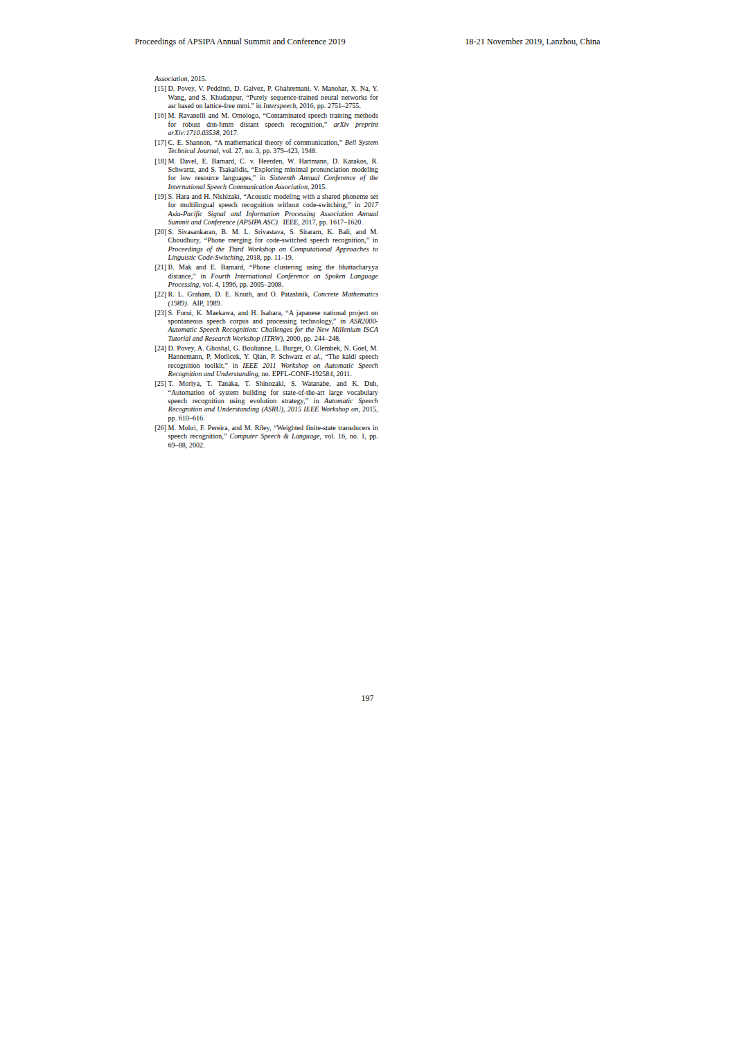Proceedings of APSIPA Annual Summit and Conference 2019 18-21 November 2019, Lanzhou, China
Association, 2015.
[15] D. Povey, V. Peddinti, D. Galvez, P. Ghahremani, V. Manohar, X. Na, Y. Wang, and S. Khudanpur, “Purely sequence-trained neural networks for asr based on lattice-free mmi.” in Interspeech, 2016, pp. 2751–2755.
[16] M. Ravanelli and M. Omologo, “Contaminated speech training methods for robust dnn-hmm distant speech recognition,” arXiv preprint arXiv:1710.03538, 2017.
[17] C. E. Shannon, “A mathematical theory of communication,” Bell System Technical Journal, vol. 27, no. 3, pp. 379–423, 1948.
[18] M. Davel, E. Barnard, C. v. Heerden, W. Hartmann, D. Karakos, R. Schwartz, and S. Tsakalidis, “Exploring minimal pronunciation modeling for low resource languages,” in Sixteenth Annual Conference of the International Speech Communication Association, 2015.
[19] S. Hara and H. Nishizaki, “Acoustic modeling with a shared phoneme set for multilingual speech recognition without code-switching,” in 2017 Asia-Pacific Signal and Information Processing Association Annual Summit and Conference (APSIPA ASC). IEEE, 2017, pp. 1617–1620.
[20] S. Sivasankaran, B. M. L. Srivastava, S. Sitaram, K. Bali, and M. Choudhury, “Phone merging for code-switched speech recognition,” in Proceedings of the Third Workshop on Computational Approaches to Linguistic Code-Switching, 2018, pp. 11–19.
[21] B. Mak and E. Barnard, “Phone clustering using the bhattacharyya distance,” in Fourth International Conference on Spoken Language Processing, vol. 4, 1996, pp. 2005–2008.
[22] R. L. Graham, D. E. Knuth, and O. Patashnik, Concrete Mathematics (1989). AIP, 1989.
[23] S. Furui, K. Maekawa, and H. Isahara, “A japanese national project on spontaneous speech corpus and processing technology,” in ASR2000-Automatic Speech Recognition: Challenges for the New Millenium ISCA Tutorial and Research Workshop (ITRW), 2000, pp. 244–248.
[24] D. Povey, A. Ghoshal, G. Boulianne, L. Burget, O. Glembek, N. Goel, M. Hannemann, P. Motlicek, Y. Qian, P. Schwarz et al., “The kaldi speech recognition toolkit,” in IEEE 2011 Workshop on Automatic Speech Recognition and Understanding, no. EPFL-CONF-192584, 2011.
[25] T. Moriya, T. Tanaka, T. Shinozaki, S. Watanabe, and K. Duh, “Automation of system building for state-of-the-art large vocabulary speech recognition using evolution strategy,” in Automatic Speech Recognition and Understanding (ASRU), 2015 IEEE Workshop on, 2015, pp. 610–616.
[26] M. Mohri, F. Pereira, and M. Riley, “Weighted finite-state transducers in speech recognition,” Computer Speech & Language, vol. 16, no. 1, pp. 69–88, 2002.
197